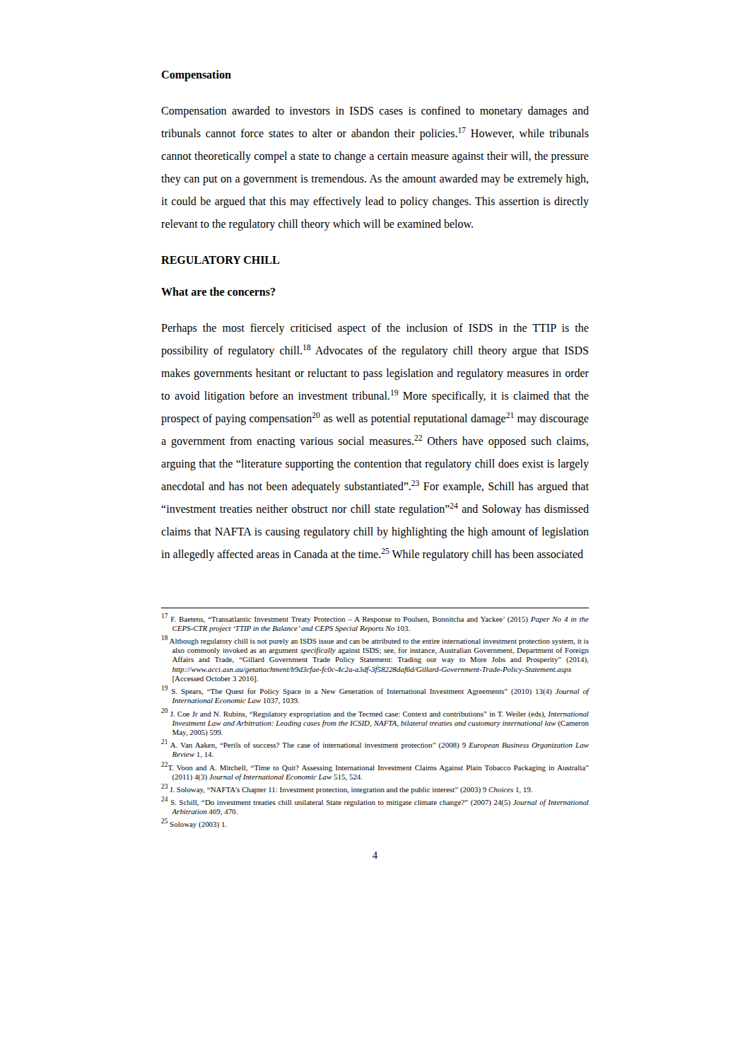Compensation
Compensation awarded to investors in ISDS cases is confined to monetary damages and tribunals cannot force states to alter or abandon their policies.17 However, while tribunals cannot theoretically compel a state to change a certain measure against their will, the pressure they can put on a government is tremendous. As the amount awarded may be extremely high, it could be argued that this may effectively lead to policy changes. This assertion is directly relevant to the regulatory chill theory which will be examined below.
REGULATORY CHILL
What are the concerns?
Perhaps the most fiercely criticised aspect of the inclusion of ISDS in the TTIP is the possibility of regulatory chill.18 Advocates of the regulatory chill theory argue that ISDS makes governments hesitant or reluctant to pass legislation and regulatory measures in order to avoid litigation before an investment tribunal.19 More specifically, it is claimed that the prospect of paying compensation20 as well as potential reputational damage21 may discourage a government from enacting various social measures.22 Others have opposed such claims, arguing that the “literature supporting the contention that regulatory chill does exist is largely anecdotal and has not been adequately substantiated”.23 For example, Schill has argued that “investment treaties neither obstruct nor chill state regulation”24 and Soloway has dismissed claims that NAFTA is causing regulatory chill by highlighting the high amount of legislation in allegedly affected areas in Canada at the time.25 While regulatory chill has been associated
17 F. Baetens, “Transatlantic Investment Treaty Protection – A Response to Poulsen, Bonnitcha and Yackee’ (2015) Paper No 4 in the CEPS-CTR project ‘TTIP in the Balance’ and CEPS Special Reports No 103.
18 Although regulatory chill is not purely an ISDS issue and can be attributed to the entire international investment protection system, it is also commonly invoked as an argument specifically against ISDS; see, for instance, Australian Government, Department of Foreign Affairs and Trade, “Gillard Government Trade Policy Statement: Trading our way to More Jobs and Prosperity” (2014), http://www.acci.asn.au/getattachment/b9d3cfae-fc0c-4c2a-a3df-3f58228daf6d/Gillard-Government-Trade-Policy-Statement.aspx [Accessed October 3 2016].
19 S. Spears, “The Quest for Policy Space in a New Generation of International Investment Agreements” (2010) 13(4) Journal of International Economic Law 1037, 1039.
20 J. Coe Jr and N. Rubins, “Regulatory expropriation and the Tecmed case: Context and contributions” in T. Weiler (eds), International Investment Law and Arbitration: Leading cases from the ICSID, NAFTA, bilateral treaties and customary international law (Cameron May, 2005) 599.
21 A. Van Aaken, “Perils of success? The case of international investment protection” (2008) 9 European Business Organization Law Review 1, 14.
22 T. Voon and A. Mitchell, “Time to Quit? Assessing International Investment Claims Against Plain Tobacco Packaging in Australia” (2011) 4(3) Journal of International Economic Law 515, 524.
23 J. Soloway, “NAFTA’s Chapter 11: Investment protection, integration and the public interest” (2003) 9 Choices 1, 19.
24 S. Schill, “Do investment treaties chill unilateral State regulation to mitigate climate change?” (2007) 24(5) Journal of International Arbitration 469, 470.
25 Soloway (2003) 1.
4